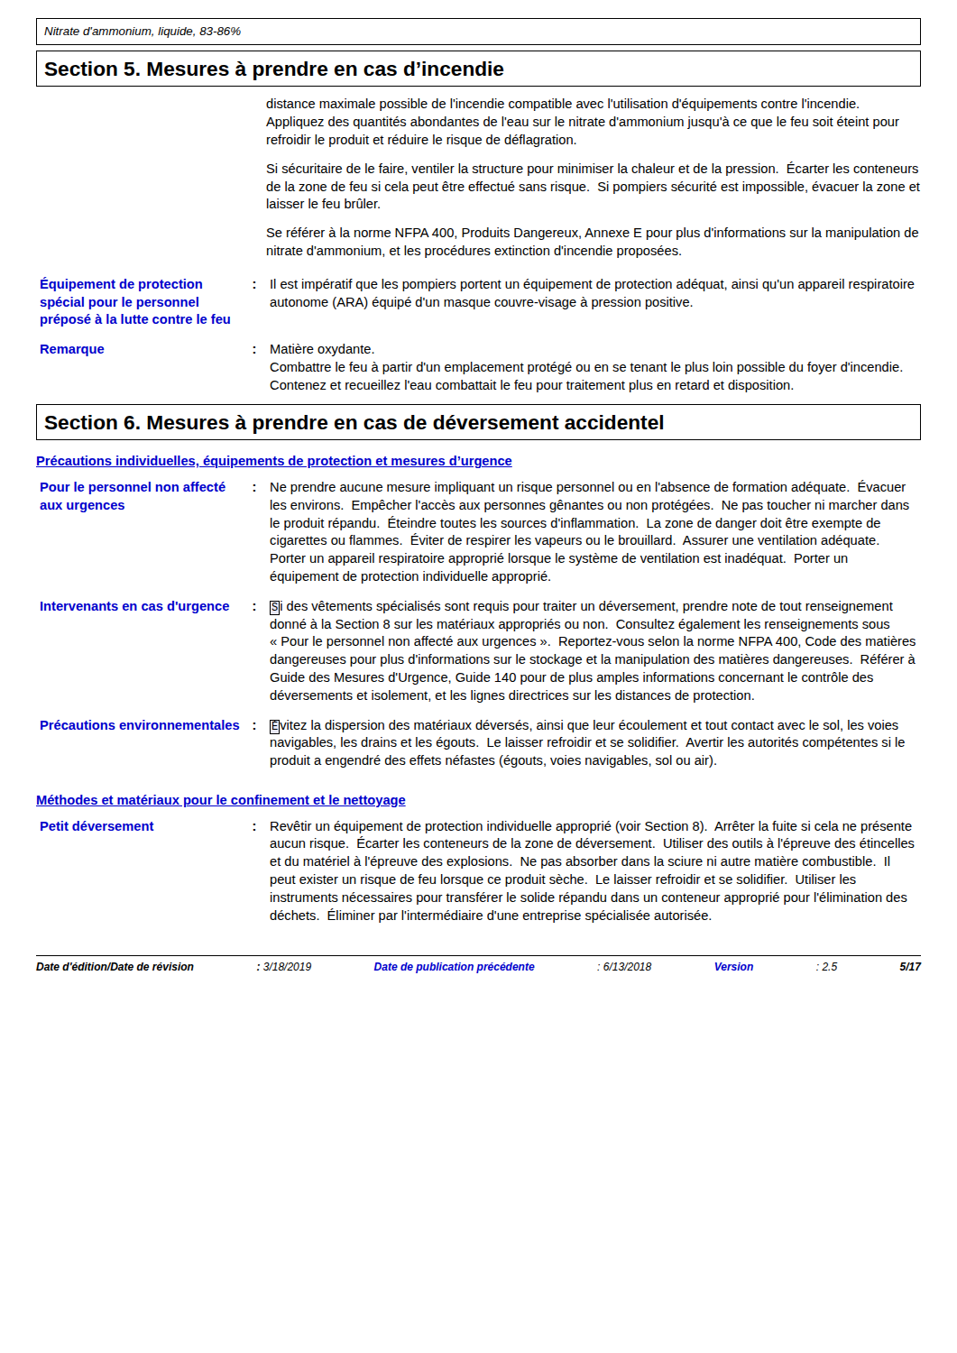Nitrate d'ammonium, liquide, 83-86%
Section 5. Mesures à prendre en cas d’incendie
distance maximale possible de l'incendie compatible avec l'utilisation d'équipements contre l'incendie. Appliquez des quantités abondantes de l'eau sur le nitrate d'ammonium jusqu'à ce que le feu soit éteint pour refroidir le produit et réduire le risque de déflagration.
Si sécuritaire de le faire, ventiler la structure pour minimiser la chaleur et de la pression. Écarter les conteneurs de la zone de feu si cela peut être effectué sans risque. Si pompiers sécurité est impossible, évacuer la zone et laisser le feu brûler.
Se référer à la norme NFPA 400, Produits Dangereux, Annexe E pour plus d'informations sur la manipulation de nitrate d'ammonium, et les procédures extinction d'incendie proposées.
| Équipement de protection spécial pour le personnel préposé à la lutte contre le feu | : | Il est impératif que les pompiers portent un équipement de protection adéquat, ainsi qu'un appareil respiratoire autonome (ARA) équipé d'un masque couvre-visage à pression positive. |
| Remarque | : | Matière oxydante. Combattre le feu à partir d'un emplacement protégé ou en se tenant le plus loin possible du foyer d'incendie. Contenez et recueillez l'eau combattait le feu pour traitement plus en retard et disposition. |
Section 6. Mesures à prendre en cas de déversement accidentel
Précautions individuelles, équipements de protection et mesures d’urgence
| Pour le personnel non affecté aux urgences | : | Ne prendre aucune mesure impliquant un risque personnel ou en l'absence de formation adéquate. Évacuer les environs. Empêcher l'accès aux personnes gênantes ou non protégées. Ne pas toucher ni marcher dans le produit répandu. Éteindre toutes les sources d'inflammation. La zone de danger doit être exempte de cigarettes ou flammes. Éviter de respirer les vapeurs ou le brouillard. Assurer une ventilation adéquate. Porter un appareil respiratoire approprié lorsque le système de ventilation est inadéquat. Porter un équipement de protection individuelle approprié. |
| Intervenants en cas d'urgence | : | S i des vêtements spécialisés sont requis pour traiter un déversement, prendre note de tout renseignement donné à la Section 8 sur les matériaux appropriés ou non. Consultez également les renseignements sous « Pour le personnel non affecté aux urgences ». Reportez-vous selon la norme NFPA 400, Code des matières dangereuses pour plus d'informations sur le stockage et la manipulation des matières dangereuses. Référer à Guide des Mesures d'Urgence, Guide 140 pour de plus amples informations concernant le contrôle des déversements et isolement, et les lignes directrices sur les distances de protection. |
| Précautions environnementales | : | É vitez la dispersion des matériaux déversés, ainsi que leur écoulement et tout contact avec le sol, les voies navigables, les drains et les égouts. Le laisser refroidir et se solidifier. Avertir les autorités compétentes si le produit a engendré des effets néfastes (égouts, voies navigables, sol ou air). |
Méthodes et matériaux pour le confinement et le nettoyage
| Petit déversement | : | Revêtir un équipement de protection individuelle approprié (voir Section 8). Arrêter la fuite si cela ne présente aucun risque. Écarter les conteneurs de la zone de déversement. Utiliser des outils à l'épreuve des étincelles et du matériel à l'épreuve des explosions. Ne pas absorber dans la sciure ni autre matière combustible. Il peut exister un risque de feu lorsque ce produit sèche. Le laisser refroidir et se solidifier. Utiliser les instruments nécessaires pour transférer le solide répandu dans un conteneur approprié pour l'élimination des déchets. Éliminer par l'intermédiaire d'une entreprise spécialisée autorisée. |
Date d'édition/Date de révision : 3/18/2019 Date de publication précédente : 6/13/2018 Version : 2.5 5/17